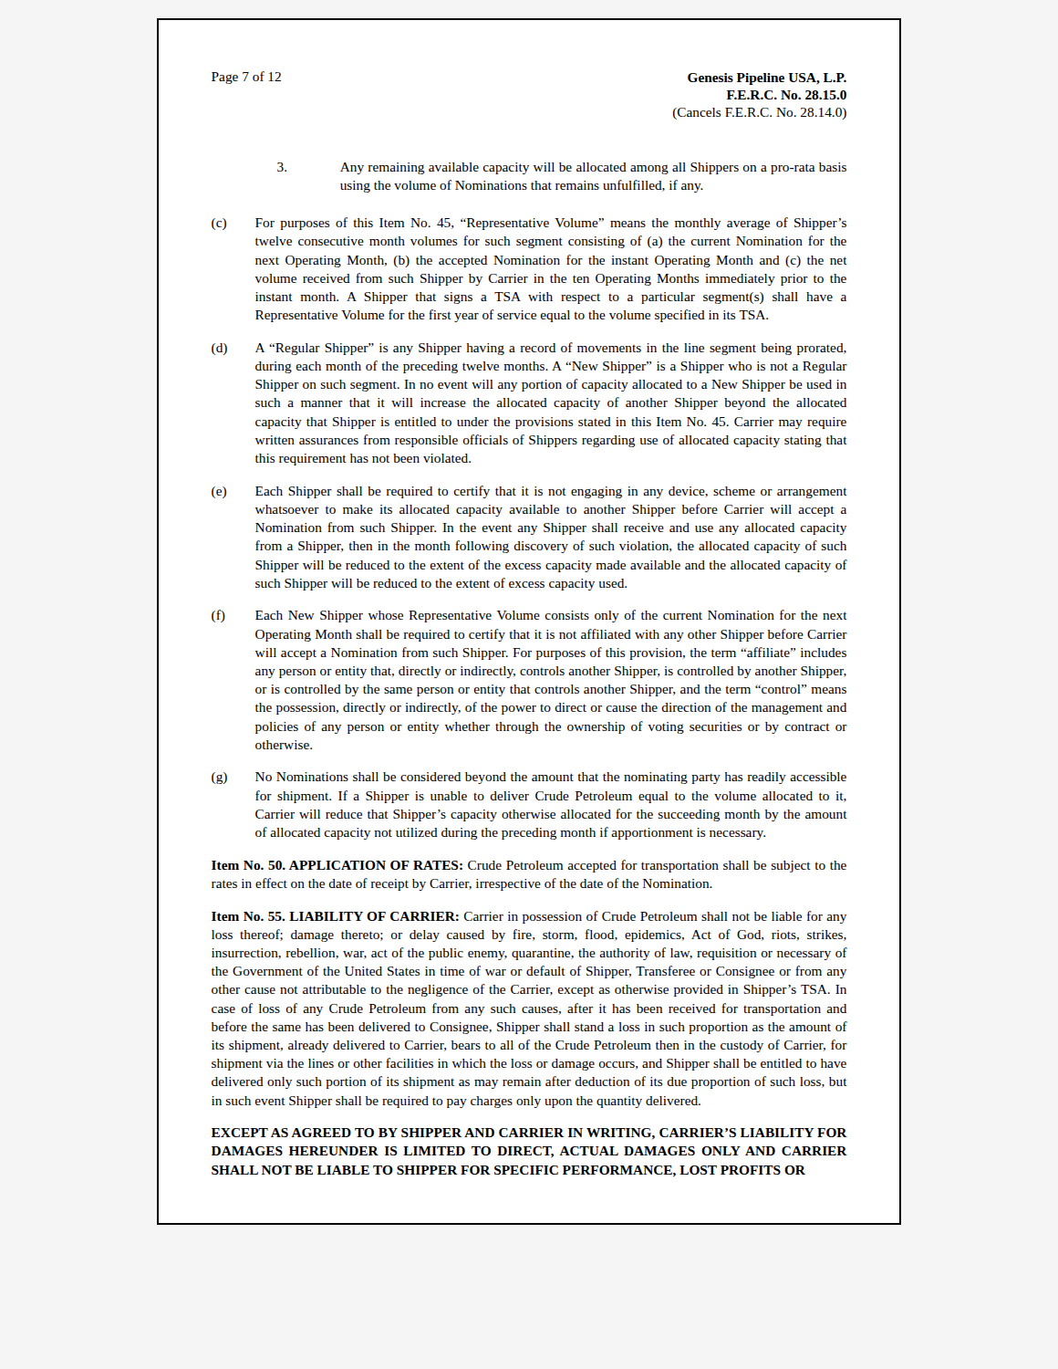Page 7 of 12
Genesis Pipeline USA, L.P.
F.E.R.C. No. 28.15.0
(Cancels F.E.R.C. No. 28.14.0)
3.
Any remaining available capacity will be allocated among all Shippers on a pro-rata basis using the volume of Nominations that remains unfulfilled, if any.
(c)
For purposes of this Item No. 45, “Representative Volume” means the monthly average of Shipper’s twelve consecutive month volumes for such segment consisting of (a) the current Nomination for the next Operating Month, (b) the accepted Nomination for the instant Operating Month and (c) the net volume received from such Shipper by Carrier in the ten Operating Months immediately prior to the instant month. A Shipper that signs a TSA with respect to a particular segment(s) shall have a Representative Volume for the first year of service equal to the volume specified in its TSA.
(d)
A “Regular Shipper” is any Shipper having a record of movements in the line segment being prorated, during each month of the preceding twelve months. A “New Shipper” is a Shipper who is not a Regular Shipper on such segment. In no event will any portion of capacity allocated to a New Shipper be used in such a manner that it will increase the allocated capacity of another Shipper beyond the allocated capacity that Shipper is entitled to under the provisions stated in this Item No. 45. Carrier may require written assurances from responsible officials of Shippers regarding use of allocated capacity stating that this requirement has not been violated.
(e)
Each Shipper shall be required to certify that it is not engaging in any device, scheme or arrangement whatsoever to make its allocated capacity available to another Shipper before Carrier will accept a Nomination from such Shipper. In the event any Shipper shall receive and use any allocated capacity from a Shipper, then in the month following discovery of such violation, the allocated capacity of such Shipper will be reduced to the extent of the excess capacity made available and the allocated capacity of such Shipper will be reduced to the extent of excess capacity used.
(f)
Each New Shipper whose Representative Volume consists only of the current Nomination for the next Operating Month shall be required to certify that it is not affiliated with any other Shipper before Carrier will accept a Nomination from such Shipper. For purposes of this provision, the term “affiliate” includes any person or entity that, directly or indirectly, controls another Shipper, is controlled by another Shipper, or is controlled by the same person or entity that controls another Shipper, and the term “control” means the possession, directly or indirectly, of the power to direct or cause the direction of the management and policies of any person or entity whether through the ownership of voting securities or by contract or otherwise.
(g)
No Nominations shall be considered beyond the amount that the nominating party has readily accessible for shipment. If a Shipper is unable to deliver Crude Petroleum equal to the volume allocated to it, Carrier will reduce that Shipper’s capacity otherwise allocated for the succeeding month by the amount of allocated capacity not utilized during the preceding month if apportionment is necessary.
Item No. 50. APPLICATION OF RATES: Crude Petroleum accepted for transportation shall be subject to the rates in effect on the date of receipt by Carrier, irrespective of the date of the Nomination.
Item No. 55. LIABILITY OF CARRIER: Carrier in possession of Crude Petroleum shall not be liable for any loss thereof; damage thereto; or delay caused by fire, storm, flood, epidemics, Act of God, riots, strikes, insurrection, rebellion, war, act of the public enemy, quarantine, the authority of law, requisition or necessary of the Government of the United States in time of war or default of Shipper, Transferee or Consignee or from any other cause not attributable to the negligence of the Carrier, except as otherwise provided in Shipper’s TSA. In case of loss of any Crude Petroleum from any such causes, after it has been received for transportation and before the same has been delivered to Consignee, Shipper shall stand a loss in such proportion as the amount of its shipment, already delivered to Carrier, bears to all of the Crude Petroleum then in the custody of Carrier, for shipment via the lines or other facilities in which the loss or damage occurs, and Shipper shall be entitled to have delivered only such portion of its shipment as may remain after deduction of its due proportion of such loss, but in such event Shipper shall be required to pay charges only upon the quantity delivered.
EXCEPT AS AGREED TO BY SHIPPER AND CARRIER IN WRITING, CARRIER’S LIABILITY FOR DAMAGES HEREUNDER IS LIMITED TO DIRECT, ACTUAL DAMAGES ONLY AND CARRIER SHALL NOT BE LIABLE TO SHIPPER FOR SPECIFIC PERFORMANCE, LOST PROFITS OR